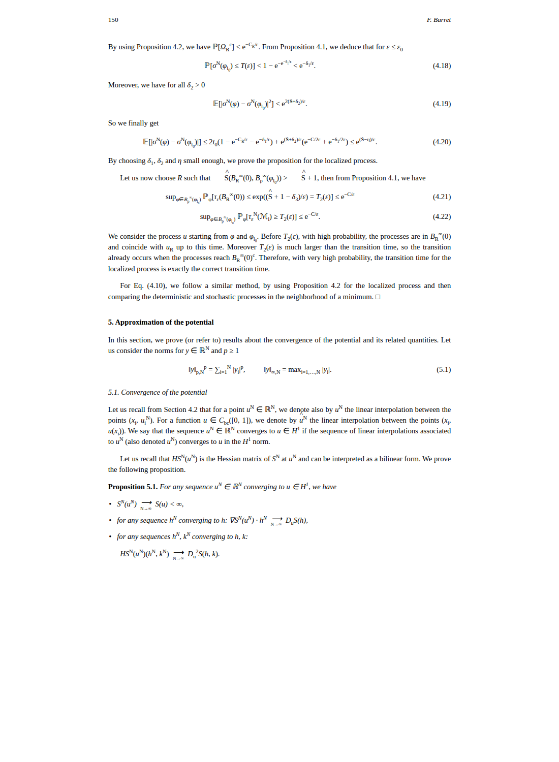150 F. Barret
By using Proposition 4.2, we have ℙ[ΩRc] < e−CR/ε. From Proposition 4.1, we deduce that for ε ≤ ε0
ℙ[σN(φl0) ≤ T(ε)] < 1 − e−e−δ1/ε < e−δ1/ε.
(4.18)
Moreover, we have for all δ2 > 0
𝔼[|σN(φ) − σN(φl0)|2] < e2(S+δ2)/ε.
(4.19)
So we finally get
𝔼[|σN(φ) − σN(φl0)|] ≤ 2t0(1 − e−CR/ε − e−δ1/ε) + e(S+δ2)/ε(e−C/2ε + e−δ1/2ε) ≤ e(S−η)/ε.
(4.20)
By choosing δ1, δ2 and η small enough, we prove the proposition for the localized process.
Let us now choose R such that S(BR∞(0), Bρ∞(φl0)) > S + 1, then from Proposition 4.1, we have
supφ∈Bρ∞(φl0) ℙφ[τε(BR∞(0)) ≤ exp((S + 1 − δ3)/ε) = T2(ε)] ≤ e−C/ε
(4.21)
supφ∈Bρ∞(φl0) ℙφ[τεN(ℳl) ≥ T2(ε)] ≤ e−C/ε.
(4.22)
We consider the process u starting from φ and φl0. Before T2(ε), with high probability, the processes are in BR∞(0) and coincide with uR up to this time. Moreover T2(ε) is much larger than the transition time, so the transition already occurs when the processes reach BR∞(0)c. Therefore, with very high probability, the transition time for the localized process is exactly the correct transition time.
For Eq. (4.10), we follow a similar method, by using Proposition 4.2 for the localized process and then comparing the deterministic and stochastic processes in the neighborhood of a minimum. □
5. Approximation of the potential
In this section, we prove (or refer to) results about the convergence of the potential and its related quantities. Let us consider the norms for y ∈ ℝN and p ≥ 1
‖y‖p,Np = ∑i=1N |yi|p, ‖y‖∞,N = maxi=1,…,N |yi|.
(5.1)
5.1. Convergence of the potential
Let us recall from Section 4.2 that for a point uN ∈ ℝN, we denote also by uN the linear interpolation between the points (xi, uiN). For a function u ∈ Cbc([0, 1]), we denote by uN the linear interpolation between the points (xi, u(xi)). We say that the sequence uN ∈ ℝN converges to u ∈ H1 if the sequence of linear interpolations associated to uN (also denoted uN) converges to u in the H1 norm.
Let us recall that HSN(uN) is the Hessian matrix of SN at uN and can be interpreted as a bilinear form. We prove the following proposition.
Proposition 5.1. For any sequence uN ∈ ℝN converging to u ∈ H1, we have
SN(uN) ⟶N→∞ S(u) < ∞,
for any sequence hN converging to h: ∇SN(uN) · hN ⟶N→∞ DuS(h),
for any sequences hN, kN converging to h, k:
HSN(uN)(hN, kN) ⟶N→∞ Du2S(h, k).